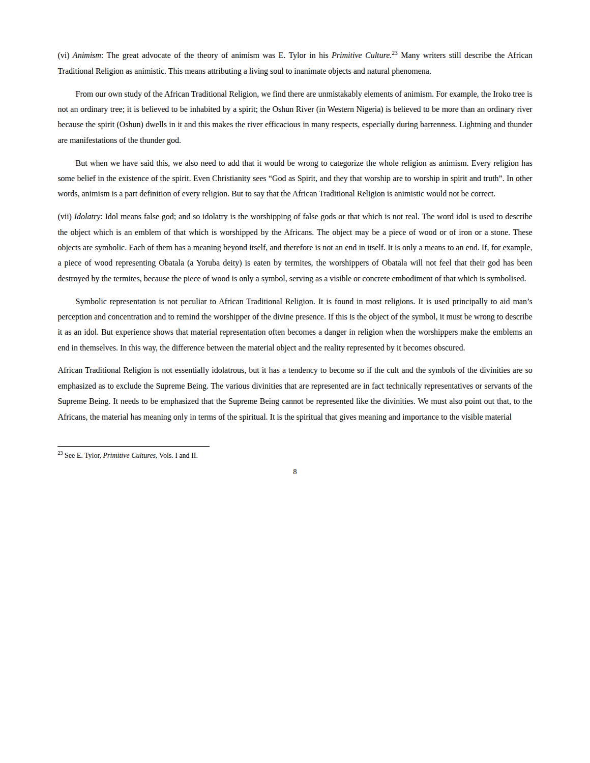(vi) Animism: The great advocate of the theory of animism was E. Tylor in his Primitive Culture.23 Many writers still describe the African Traditional Religion as animistic. This means attributing a living soul to inanimate objects and natural phenomena.
From our own study of the African Traditional Religion, we find there are unmistakably elements of animism. For example, the Iroko tree is not an ordinary tree; it is believed to be inhabited by a spirit; the Oshun River (in Western Nigeria) is believed to be more than an ordinary river because the spirit (Oshun) dwells in it and this makes the river efficacious in many respects, especially during barrenness. Lightning and thunder are manifestations of the thunder god.
But when we have said this, we also need to add that it would be wrong to categorize the whole religion as animism. Every religion has some belief in the existence of the spirit. Even Christianity sees “God as Spirit, and they that worship are to worship in spirit and truth”. In other words, animism is a part definition of every religion. But to say that the African Traditional Religion is animistic would not be correct.
(vii) Idolatry: Idol means false god; and so idolatry is the worshipping of false gods or that which is not real. The word idol is used to describe the object which is an emblem of that which is worshipped by the Africans. The object may be a piece of wood or of iron or a stone. These objects are symbolic. Each of them has a meaning beyond itself, and therefore is not an end in itself. It is only a means to an end. If, for example, a piece of wood representing Obatala (a Yoruba deity) is eaten by termites, the worshippers of Obatala will not feel that their god has been destroyed by the termites, because the piece of wood is only a symbol, serving as a visible or concrete embodiment of that which is symbolised.
Symbolic representation is not peculiar to African Traditional Religion. It is found in most religions. It is used principally to aid man’s perception and concentration and to remind the worshipper of the divine presence. If this is the object of the symbol, it must be wrong to describe it as an idol. But experience shows that material representation often becomes a danger in religion when the worshippers make the emblems an end in themselves. In this way, the difference between the material object and the reality represented by it becomes obscured.
African Traditional Religion is not essentially idolatrous, but it has a tendency to become so if the cult and the symbols of the divinities are so emphasized as to exclude the Supreme Being. The various divinities that are represented are in fact technically representatives or servants of the Supreme Being. It needs to be emphasized that the Supreme Being cannot be represented like the divinities. We must also point out that, to the Africans, the material has meaning only in terms of the spiritual. It is the spiritual that gives meaning and importance to the visible material
23 See E. Tylor, Primitive Cultures, Vols. I and II.
8